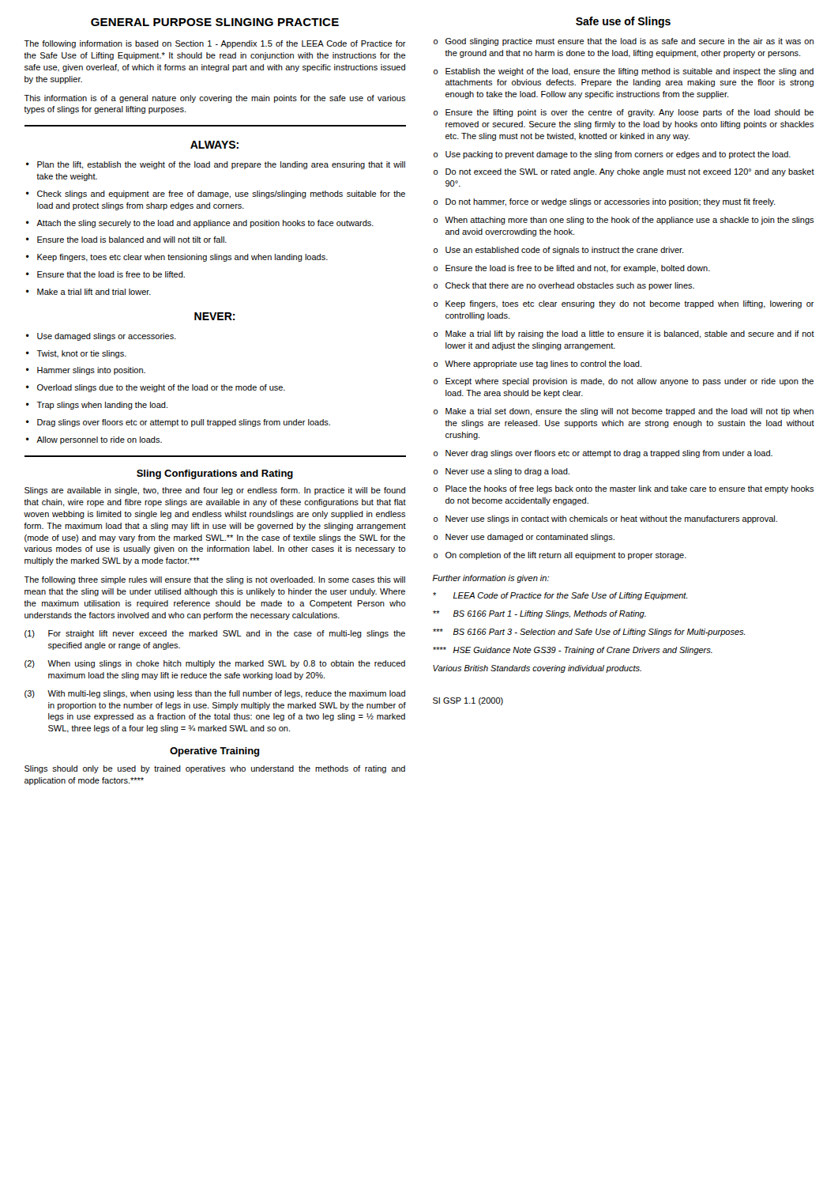GENERAL PURPOSE SLINGING PRACTICE
The following information is based on Section 1 - Appendix 1.5 of the LEEA Code of Practice for the Safe Use of Lifting Equipment.* It should be read in conjunction with the instructions for the safe use, given overleaf, of which it forms an integral part and with any specific instructions issued by the supplier.
This information is of a general nature only covering the main points for the safe use of various types of slings for general lifting purposes.
ALWAYS:
Plan the lift, establish the weight of the load and prepare the landing area ensuring that it will take the weight.
Check slings and equipment are free of damage, use slings/slinging methods suitable for the load and protect slings from sharp edges and corners.
Attach the sling securely to the load and appliance and position hooks to face outwards.
Ensure the load is balanced and will not tilt or fall.
Keep fingers, toes etc clear when tensioning slings and when landing loads.
Ensure that the load is free to be lifted.
Make a trial lift and trial lower.
NEVER:
Use damaged slings or accessories.
Twist, knot or tie slings.
Hammer slings into position.
Overload slings due to the weight of the load or the mode of use.
Trap slings when landing the load.
Drag slings over floors etc or attempt to pull trapped slings from under loads.
Allow personnel to ride on loads.
Sling Configurations and Rating
Slings are available in single, two, three and four leg or endless form. In practice it will be found that chain, wire rope and fibre rope slings are available in any of these configurations but that flat woven webbing is limited to single leg and endless whilst roundslings are only supplied in endless form. The maximum load that a sling may lift in use will be governed by the slinging arrangement (mode of use) and may vary from the marked SWL.** In the case of textile slings the SWL for the various modes of use is usually given on the information label. In other cases it is necessary to multiply the marked SWL by a mode factor.***
The following three simple rules will ensure that the sling is not overloaded. In some cases this will mean that the sling will be under utilised although this is unlikely to hinder the user unduly. Where the maximum utilisation is required reference should be made to a Competent Person who understands the factors involved and who can perform the necessary calculations.
For straight lift never exceed the marked SWL and in the case of multi-leg slings the specified angle or range of angles.
When using slings in choke hitch multiply the marked SWL by 0.8 to obtain the reduced maximum load the sling may lift ie reduce the safe working load by 20%.
With multi-leg slings, when using less than the full number of legs, reduce the maximum load in proportion to the number of legs in use. Simply multiply the marked SWL by the number of legs in use expressed as a fraction of the total thus: one leg of a two leg sling = ½ marked SWL, three legs of a four leg sling = ¾ marked SWL and so on.
Operative Training
Slings should only be used by trained operatives who understand the methods of rating and application of mode factors.****
Safe use of Slings
Good slinging practice must ensure that the load is as safe and secure in the air as it was on the ground and that no harm is done to the load, lifting equipment, other property or persons.
Establish the weight of the load, ensure the lifting method is suitable and inspect the sling and attachments for obvious defects. Prepare the landing area making sure the floor is strong enough to take the load. Follow any specific instructions from the supplier.
Ensure the lifting point is over the centre of gravity. Any loose parts of the load should be removed or secured. Secure the sling firmly to the load by hooks onto lifting points or shackles etc. The sling must not be twisted, knotted or kinked in any way.
Use packing to prevent damage to the sling from corners or edges and to protect the load.
Do not exceed the SWL or rated angle. Any choke angle must not exceed 120° and any basket 90°.
Do not hammer, force or wedge slings or accessories into position; they must fit freely.
When attaching more than one sling to the hook of the appliance use a shackle to join the slings and avoid overcrowding the hook.
Use an established code of signals to instruct the crane driver.
Ensure the load is free to be lifted and not, for example, bolted down.
Check that there are no overhead obstacles such as power lines.
Keep fingers, toes etc clear ensuring they do not become trapped when lifting, lowering or controlling loads.
Make a trial lift by raising the load a little to ensure it is balanced, stable and secure and if not lower it and adjust the slinging arrangement.
Where appropriate use tag lines to control the load.
Except where special provision is made, do not allow anyone to pass under or ride upon the load. The area should be kept clear.
Make a trial set down, ensure the sling will not become trapped and the load will not tip when the slings are released. Use supports which are strong enough to sustain the load without crushing.
Never drag slings over floors etc or attempt to drag a trapped sling from under a load.
Never use a sling to drag a load.
Place the hooks of free legs back onto the master link and take care to ensure that empty hooks do not become accidentally engaged.
Never use slings in contact with chemicals or heat without the manufacturers approval.
Never use damaged or contaminated slings.
On completion of the lift return all equipment to proper storage.
Further information is given in:
*LEEA Code of Practice for the Safe Use of Lifting Equipment.
**BS 6166 Part 1 - Lifting Slings, Methods of Rating.
***BS 6166 Part 3 - Selection and Safe Use of Lifting Slings for Multi-purposes.
****HSE Guidance Note GS39 - Training of Crane Drivers and Slingers.
Various British Standards covering individual products.
SI GSP 1.1 (2000)